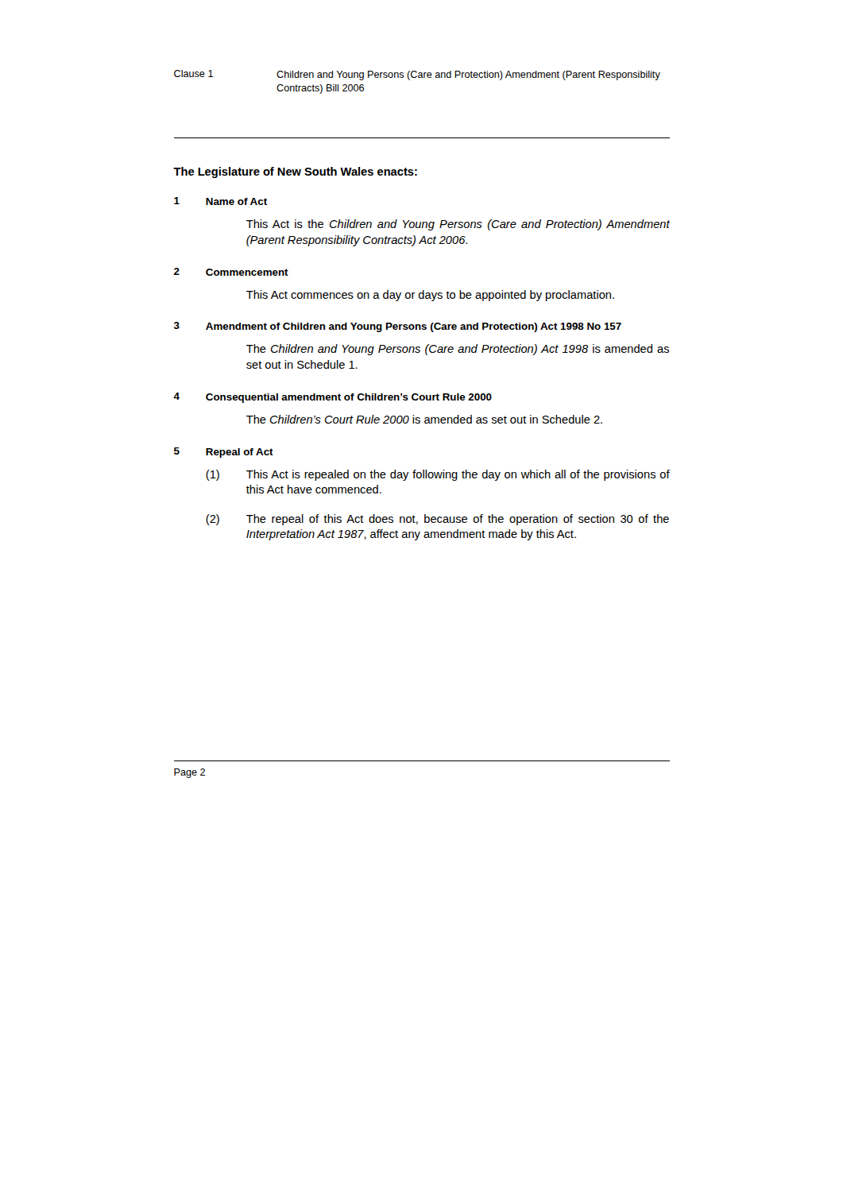Clause 1
Children and Young Persons (Care and Protection) Amendment (Parent Responsibility Contracts) Bill 2006
The Legislature of New South Wales enacts:
1
Name of Act
This Act is the Children and Young Persons (Care and Protection) Amendment (Parent Responsibility Contracts) Act 2006.
2
Commencement
This Act commences on a day or days to be appointed by proclamation.
3
Amendment of Children and Young Persons (Care and Protection) Act 1998 No 157
The Children and Young Persons (Care and Protection) Act 1998 is amended as set out in Schedule 1.
4
Consequential amendment of Children’s Court Rule 2000
The Children’s Court Rule 2000 is amended as set out in Schedule 2.
5
Repeal of Act
(1)
This Act is repealed on the day following the day on which all of the provisions of this Act have commenced.
(2)
The repeal of this Act does not, because of the operation of section 30 of the Interpretation Act 1987, affect any amendment made by this Act.
Page 2